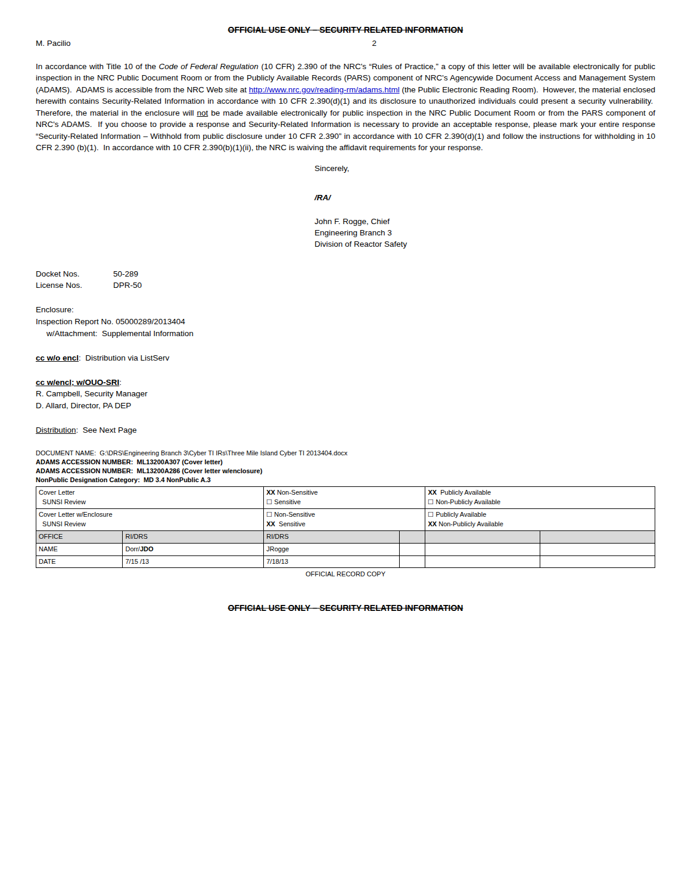OFFICIAL USE ONLY – SECURITY RELATED INFORMATION
M. Pacilio 2
In accordance with Title 10 of the Code of Federal Regulation (10 CFR) 2.390 of the NRC's “Rules of Practice,” a copy of this letter will be available electronically for public inspection in the NRC Public Document Room or from the Publicly Available Records (PARS) component of NRC's Agencywide Document Access and Management System (ADAMS). ADAMS is accessible from the NRC Web site at http://www.nrc.gov/reading-rm/adams.html (the Public Electronic Reading Room). However, the material enclosed herewith contains Security-Related Information in accordance with 10 CFR 2.390(d)(1) and its disclosure to unauthorized individuals could present a security vulnerability. Therefore, the material in the enclosure will not be made available electronically for public inspection in the NRC Public Document Room or from the PARS component of NRC's ADAMS. If you choose to provide a response and Security-Related Information is necessary to provide an acceptable response, please mark your entire response “Security-Related Information – Withhold from public disclosure under 10 CFR 2.390” in accordance with 10 CFR 2.390(d)(1) and follow the instructions for withholding in 10 CFR 2.390 (b)(1). In accordance with 10 CFR 2.390(b)(1)(ii), the NRC is waiving the affidavit requirements for your response.
Sincerely,
/RA/
John F. Rogge, Chief
Engineering Branch 3
Division of Reactor Safety
Docket Nos. 50-289
License Nos. DPR-50
Enclosure:
Inspection Report No. 05000289/2013404
w/Attachment: Supplemental Information
cc w/o encl: Distribution via ListServ
cc w/encl; w/OUO-SRI:
R. Campbell, Security Manager
D. Allard, Director, PA DEP
Distribution: See Next Page
DOCUMENT NAME: G:\DRS\Engineering Branch 3\Cyber TI IRs\Three Mile Island Cyber TI 2013404.docx
ADAMS ACCESSION NUMBER: ML13200A307 (Cover letter)
ADAMS ACCESSION NUMBER: ML13200A286 (Cover letter w/enclosure)
NonPublic Designation Category: MD 3.4 NonPublic A.3
| Cover Letter SUNSI Review | XX Non-Sensitive ☐ Sensitive | XX Publicly Available ☐ Non-Publicly Available |
| Cover Letter w/Enclosure SUNSI Review | ☐ Non-Sensitive XX Sensitive | ☐ Publicly Available XX Non-Publicly Available |
| OFFICE | RI/DRS | RI/DRS | | | |
| NAME | Dorr/ JDO | JRogge | | | |
| DATE | 7/15 /13 | 7/18/13 | | | |
OFFICIAL RECORD COPY
OFFICIAL USE ONLY – SECURITY RELATED INFORMATION